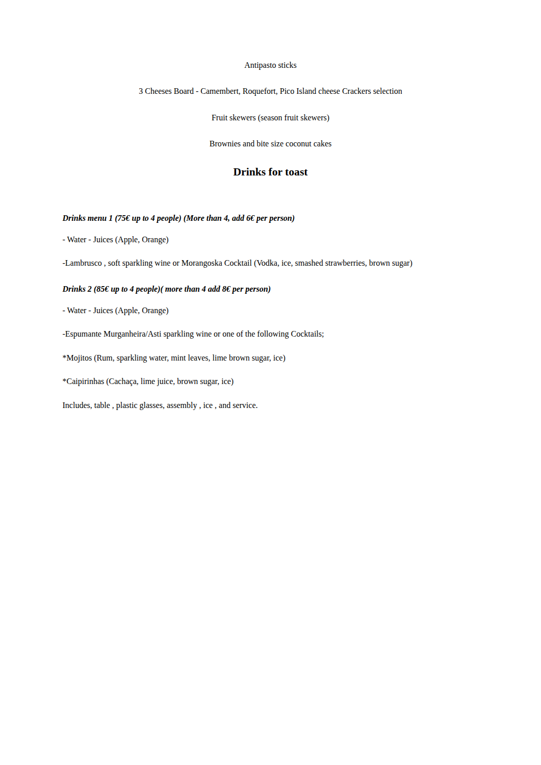Antipasto sticks
3 Cheeses Board - Camembert, Roquefort, Pico Island cheese Crackers selection
Fruit skewers (season fruit skewers)
Brownies and bite size coconut cakes
Drinks for toast
Drinks menu 1 (75€ up to 4 people) (More than 4, add 6€ per person)
- Water - Juices (Apple, Orange)
-Lambrusco , soft sparkling wine or Morangoska Cocktail (Vodka, ice, smashed strawberries, brown sugar)
Drinks 2 (85€ up to 4 people)( more than 4 add 8€ per person)
- Water - Juices (Apple, Orange)
-Espumante Murganheira/Asti sparkling wine or one of the following Cocktails;
*Mojitos (Rum, sparkling water, mint leaves, lime brown sugar, ice)
*Caipirinhas (Cachaça, lime juice, brown sugar, ice)
Includes, table , plastic glasses, assembly , ice , and service.